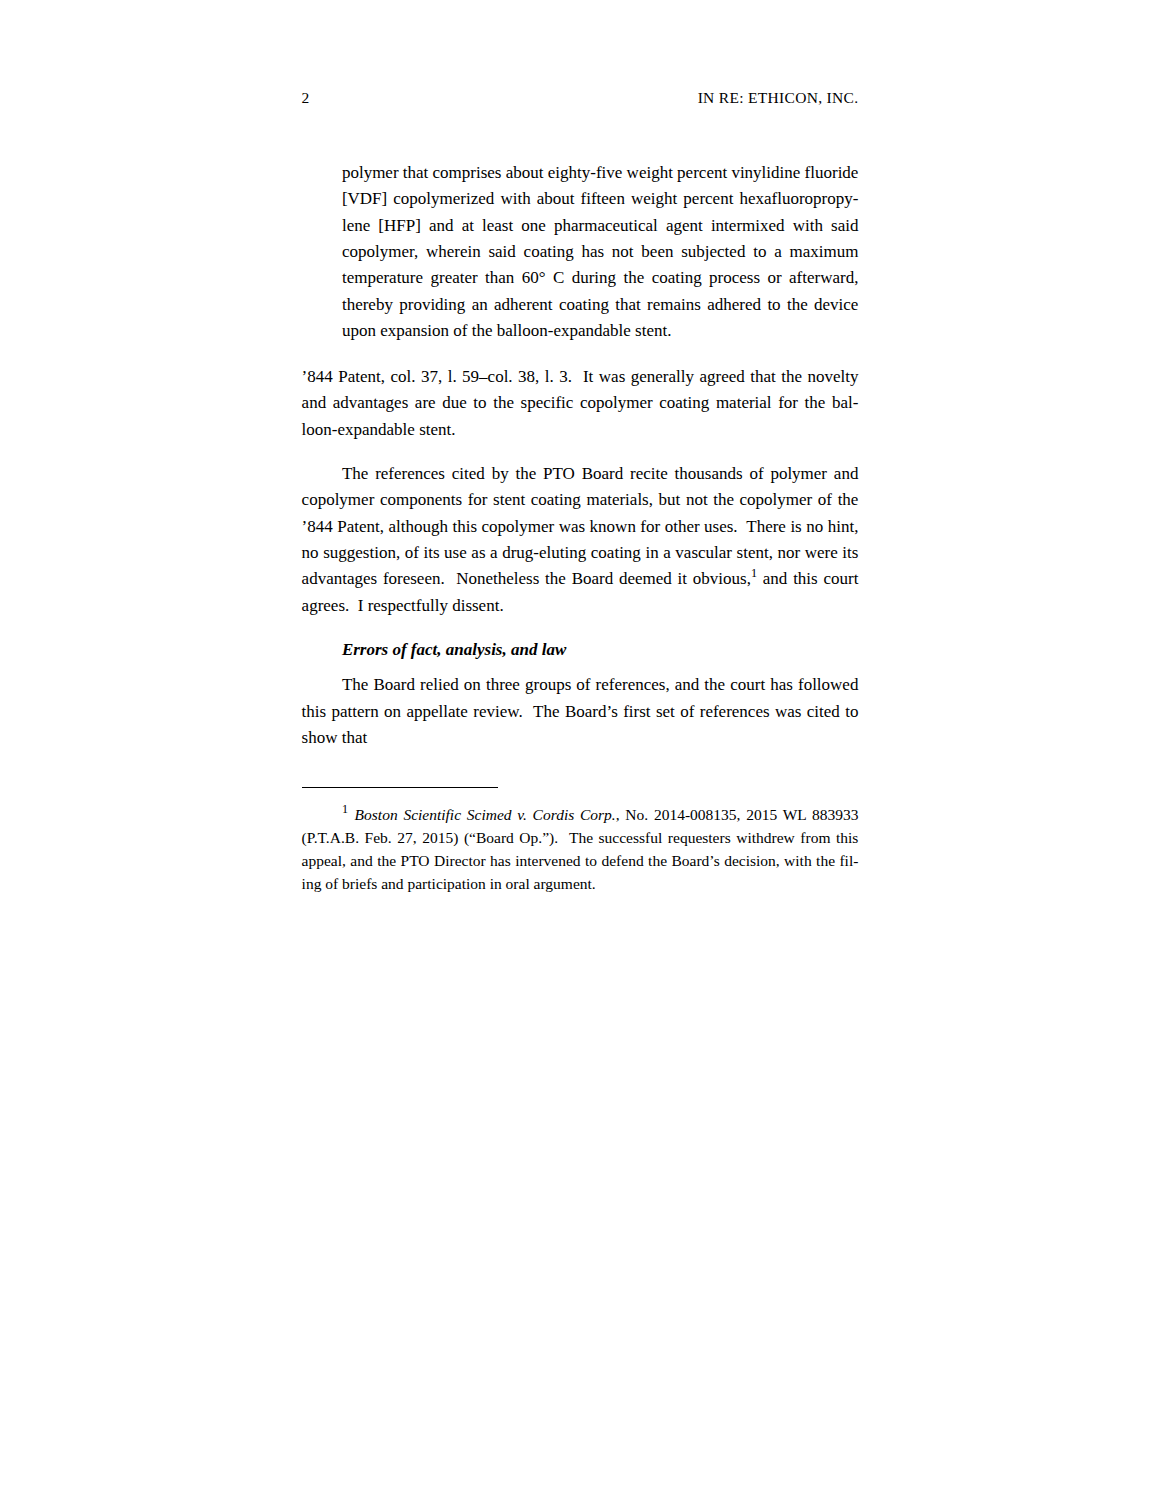2 In re: Ethicon, Inc.
polymer that comprises about eighty-five weight percent vinylidine fluoride [VDF] copolymerized with about fifteen weight percent hexafluoropropylene [HFP] and at least one pharmaceutical agent intermixed with said copolymer, wherein said coating has not been subjected to a maximum temperature greater than 60° C during the coating process or afterward, thereby providing an adherent coating that remains adhered to the device upon expansion of the balloon-expandable stent.
’844 Patent, col. 37, l. 59–col. 38, l. 3. It was generally agreed that the novelty and advantages are due to the specific copolymer coating material for the balloon-expandable stent.
The references cited by the PTO Board recite thousands of polymer and copolymer components for stent coating materials, but not the copolymer of the ’844 Patent, although this copolymer was known for other uses. There is no hint, no suggestion, of its use as a drug-eluting coating in a vascular stent, nor were its advantages foreseen. Nonetheless the Board deemed it obvious,1 and this court agrees. I respectfully dissent.
Errors of fact, analysis, and law
The Board relied on three groups of references, and the court has followed this pattern on appellate review. The Board’s first set of references was cited to show that
1 Boston Scientific Scimed v. Cordis Corp., No. 2014-008135, 2015 WL 883933 (P.T.A.B. Feb. 27, 2015) (“Board Op.”). The successful requesters withdrew from this appeal, and the PTO Director has intervened to defend the Board’s decision, with the filing of briefs and participation in oral argument.